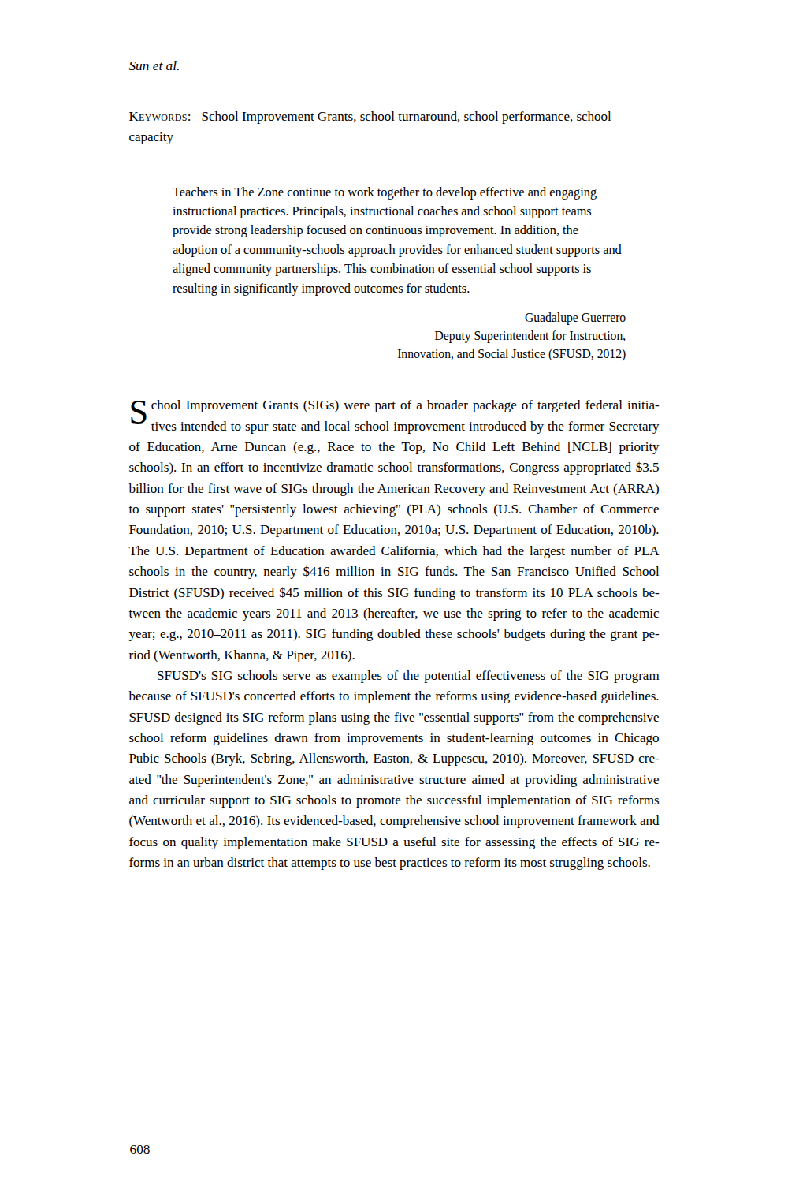Sun et al.
Keywords: School Improvement Grants, school turnaround, school performance, school capacity
Teachers in The Zone continue to work together to develop effective and engaging instructional practices. Principals, instructional coaches and school support teams provide strong leadership focused on continuous improvement. In addition, the adoption of a community-schools approach provides for enhanced student supports and aligned community partnerships. This combination of essential school supports is resulting in significantly improved outcomes for students.
—Guadalupe Guerrero
Deputy Superintendent for Instruction,
Innovation, and Social Justice (SFUSD, 2012)
School Improvement Grants (SIGs) were part of a broader package of targeted federal initiatives intended to spur state and local school improvement introduced by the former Secretary of Education, Arne Duncan (e.g., Race to the Top, No Child Left Behind [NCLB] priority schools). In an effort to incentivize dramatic school transformations, Congress appropriated $3.5 billion for the first wave of SIGs through the American Recovery and Reinvestment Act (ARRA) to support states' ''persistently lowest achieving'' (PLA) schools (U.S. Chamber of Commerce Foundation, 2010; U.S. Department of Education, 2010a; U.S. Department of Education, 2010b). The U.S. Department of Education awarded California, which had the largest number of PLA schools in the country, nearly $416 million in SIG funds. The San Francisco Unified School District (SFUSD) received $45 million of this SIG funding to transform its 10 PLA schools between the academic years 2011 and 2013 (hereafter, we use the spring to refer to the academic year; e.g., 2010–2011 as 2011). SIG funding doubled these schools' budgets during the grant period (Wentworth, Khanna, & Piper, 2016).
SFUSD's SIG schools serve as examples of the potential effectiveness of the SIG program because of SFUSD's concerted efforts to implement the reforms using evidence-based guidelines. SFUSD designed its SIG reform plans using the five ''essential supports'' from the comprehensive school reform guidelines drawn from improvements in student-learning outcomes in Chicago Pubic Schools (Bryk, Sebring, Allensworth, Easton, & Luppescu, 2010). Moreover, SFUSD created ''the Superintendent's Zone,'' an administrative structure aimed at providing administrative and curricular support to SIG schools to promote the successful implementation of SIG reforms (Wentworth et al., 2016). Its evidenced-based, comprehensive school improvement framework and focus on quality implementation make SFUSD a useful site for assessing the effects of SIG reforms in an urban district that attempts to use best practices to reform its most struggling schools.
608